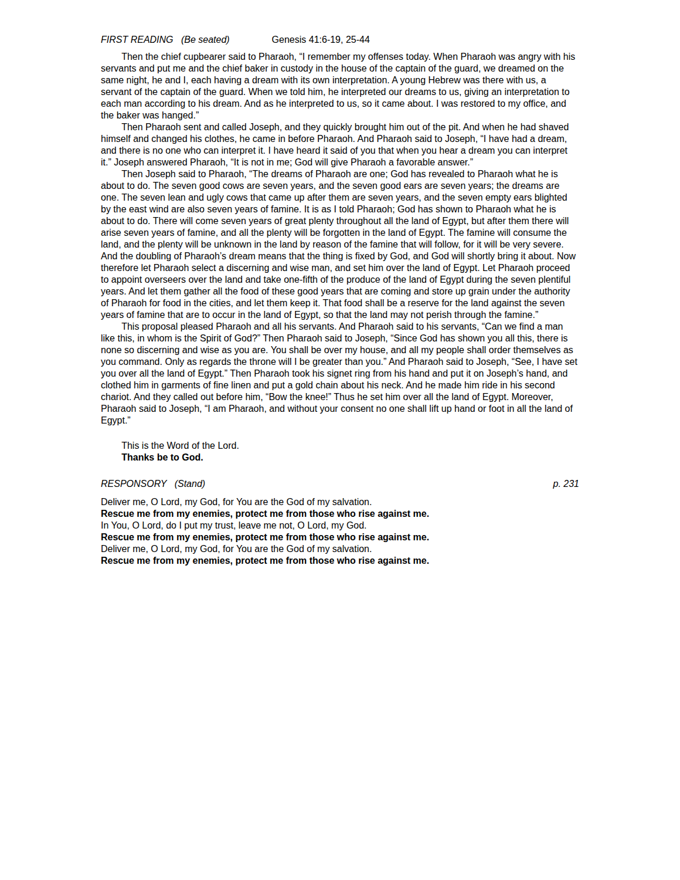FIRST READING (Be seated) Genesis 41:6-19, 25-44
Then the chief cupbearer said to Pharaoh, “I remember my offenses today. When Pharaoh was angry with his servants and put me and the chief baker in custody in the house of the captain of the guard, we dreamed on the same night, he and I, each having a dream with its own interpretation. A young Hebrew was there with us, a servant of the captain of the guard. When we told him, he interpreted our dreams to us, giving an interpretation to each man according to his dream. And as he interpreted to us, so it came about. I was restored to my office, and the baker was hanged.”
Then Pharaoh sent and called Joseph, and they quickly brought him out of the pit. And when he had shaved himself and changed his clothes, he came in before Pharaoh. And Pharaoh said to Joseph, “I have had a dream, and there is no one who can interpret it. I have heard it said of you that when you hear a dream you can interpret it.” Joseph answered Pharaoh, “It is not in me; God will give Pharaoh a favorable answer.”
Then Joseph said to Pharaoh, “The dreams of Pharaoh are one; God has revealed to Pharaoh what he is about to do. The seven good cows are seven years, and the seven good ears are seven years; the dreams are one. The seven lean and ugly cows that came up after them are seven years, and the seven empty ears blighted by the east wind are also seven years of famine. It is as I told Pharaoh; God has shown to Pharaoh what he is about to do. There will come seven years of great plenty throughout all the land of Egypt, but after them there will arise seven years of famine, and all the plenty will be forgotten in the land of Egypt. The famine will consume the land, and the plenty will be unknown in the land by reason of the famine that will follow, for it will be very severe. And the doubling of Pharaoh’s dream means that the thing is fixed by God, and God will shortly bring it about. Now therefore let Pharaoh select a discerning and wise man, and set him over the land of Egypt. Let Pharaoh proceed to appoint overseers over the land and take one-fifth of the produce of the land of Egypt during the seven plentiful years. And let them gather all the food of these good years that are coming and store up grain under the authority of Pharaoh for food in the cities, and let them keep it. That food shall be a reserve for the land against the seven years of famine that are to occur in the land of Egypt, so that the land may not perish through the famine.”
This proposal pleased Pharaoh and all his servants. And Pharaoh said to his servants, “Can we find a man like this, in whom is the Spirit of God?” Then Pharaoh said to Joseph, “Since God has shown you all this, there is none so discerning and wise as you are. You shall be over my house, and all my people shall order themselves as you command. Only as regards the throne will I be greater than you.” And Pharaoh said to Joseph, “See, I have set you over all the land of Egypt.” Then Pharaoh took his signet ring from his hand and put it on Joseph’s hand, and clothed him in garments of fine linen and put a gold chain about his neck. And he made him ride in his second chariot. And they called out before him, “Bow the knee!” Thus he set him over all the land of Egypt. Moreover, Pharaoh said to Joseph, “I am Pharaoh, and without your consent no one shall lift up hand or foot in all the land of Egypt.”
This is the Word of the Lord.
Thanks be to God.
RESPONSORY (Stand) p. 231
Deliver me, O Lord, my God, for You are the God of my salvation.
Rescue me from my enemies, protect me from those who rise against me.
In You, O Lord, do I put my trust, leave me not, O Lord, my God.
Rescue me from my enemies, protect me from those who rise against me.
Deliver me, O Lord, my God, for You are the God of my salvation.
Rescue me from my enemies, protect me from those who rise against me.